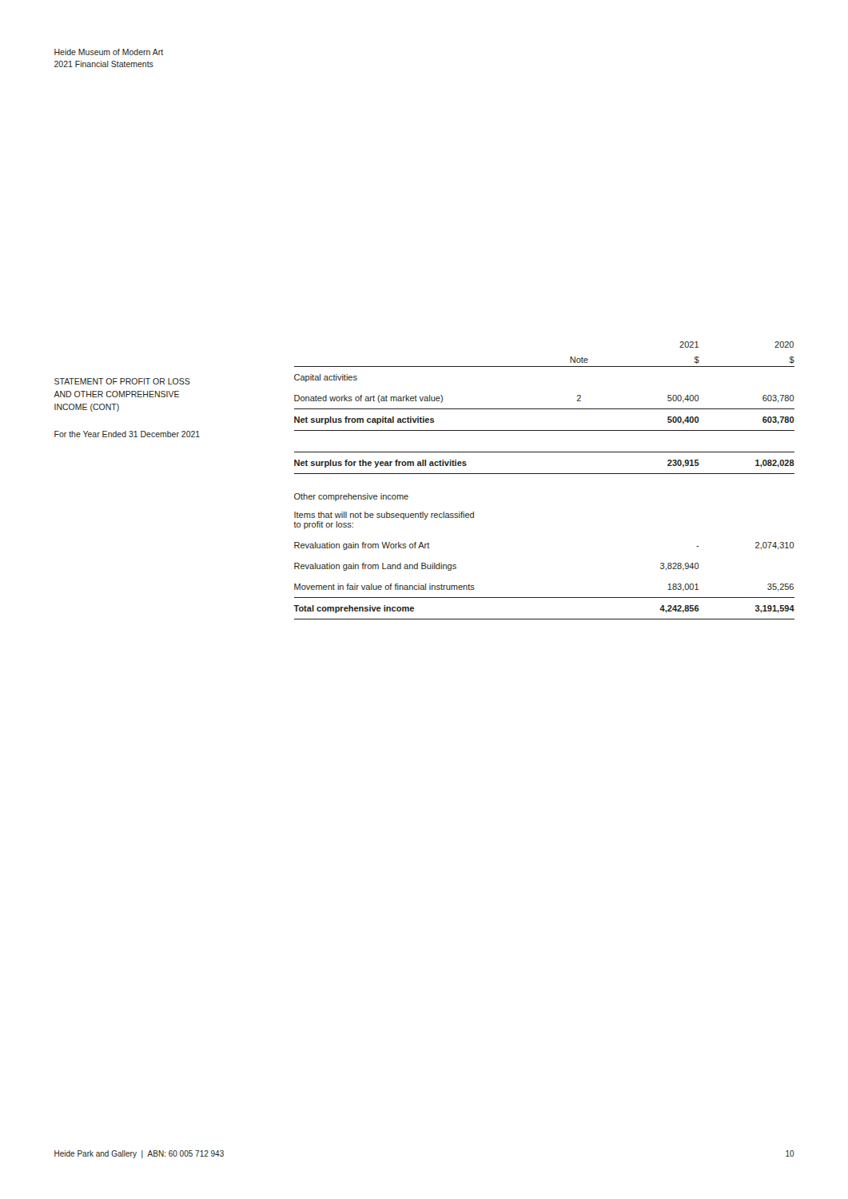Heide Museum of Modern Art
2021 Financial Statements
STATEMENT OF PROFIT OR LOSS
AND OTHER COMPREHENSIVE
INCOME (cont)
For the Year Ended 31 December 2021
| | | 2021 | 2020 |
| --- | --- | --- | --- |
| | Note | $ | $ |
| Capital activities | | | |
| Donated works of art (at market value) | 2 | 500,400 | 603,780 |
| Net surplus from capital activities | | 500,400 | 603,780 |
| Net surplus for the year from all activities | | 230,915 | 1,082,028 |
| Other comprehensive income | | | |
| Items that will not be subsequently reclassified to profit or loss: | | | |
| Revaluation gain from Works of Art | | - | 2,074,310 |
| Revaluation gain from Land and Buildings | | 3,828,940 | |
| Movement in fair value of financial instruments | | 183,001 | 35,256 |
| Total comprehensive income | | 4,242,856 | 3,191,594 |
Heide Park and Gallery | ABN: 60 005 712 943
10